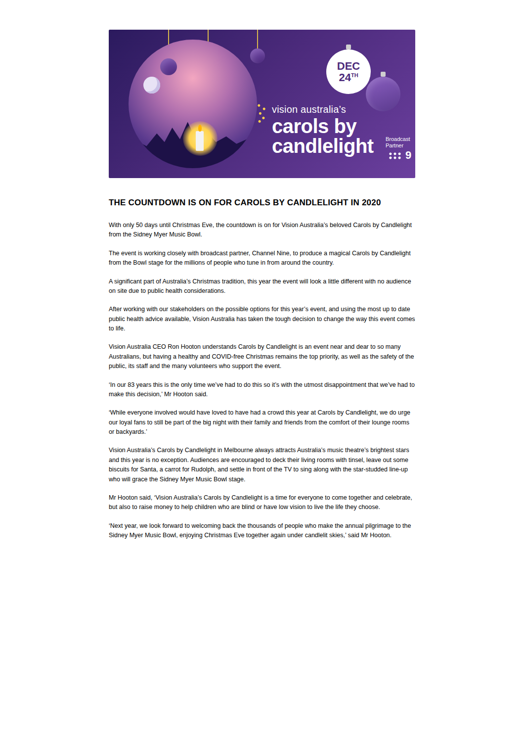DEC
24TH
vision australia’s
carols by candlelight
Broadcast
Partner 9
THE COUNTDOWN IS ON FOR CAROLS BY CANDLELIGHT IN 2020
With only 50 days until Christmas Eve, the countdown is on for Vision Australia’s beloved Carols by Candlelight from the Sidney Myer Music Bowl.
The event is working closely with broadcast partner, Channel Nine, to produce a magical Carols by Candlelight from the Bowl stage for the millions of people who tune in from around the country.
A significant part of Australia’s Christmas tradition, this year the event will look a little different with no audience on site due to public health considerations.
After working with our stakeholders on the possible options for this year’s event, and using the most up to date public health advice available, Vision Australia has taken the tough decision to change the way this event comes to life.
Vision Australia CEO Ron Hooton understands Carols by Candlelight is an event near and dear to so many Australians, but having a healthy and COVID-free Christmas remains the top priority, as well as the safety of the public, its staff and the many volunteers who support the event.
‘In our 83 years this is the only time we’ve had to do this so it’s with the utmost disappointment that we’ve had to make this decision,’ Mr Hooton said.
‘While everyone involved would have loved to have had a crowd this year at Carols by Candlelight, we do urge our loyal fans to still be part of the big night with their family and friends from the comfort of their lounge rooms or backyards.’
Vision Australia’s Carols by Candlelight in Melbourne always attracts Australia’s music theatre’s brightest stars and this year is no exception. Audiences are encouraged to deck their living rooms with tinsel, leave out some biscuits for Santa, a carrot for Rudolph, and settle in front of the TV to sing along with the star-studded line-up who will grace the Sidney Myer Music Bowl stage.
Mr Hooton said, ‘Vision Australia’s Carols by Candlelight is a time for everyone to come together and celebrate, but also to raise money to help children who are blind or have low vision to live the life they choose.
‘Next year, we look forward to welcoming back the thousands of people who make the annual pilgrimage to the Sidney Myer Music Bowl, enjoying Christmas Eve together again under candlelit skies,’ said Mr Hooton.